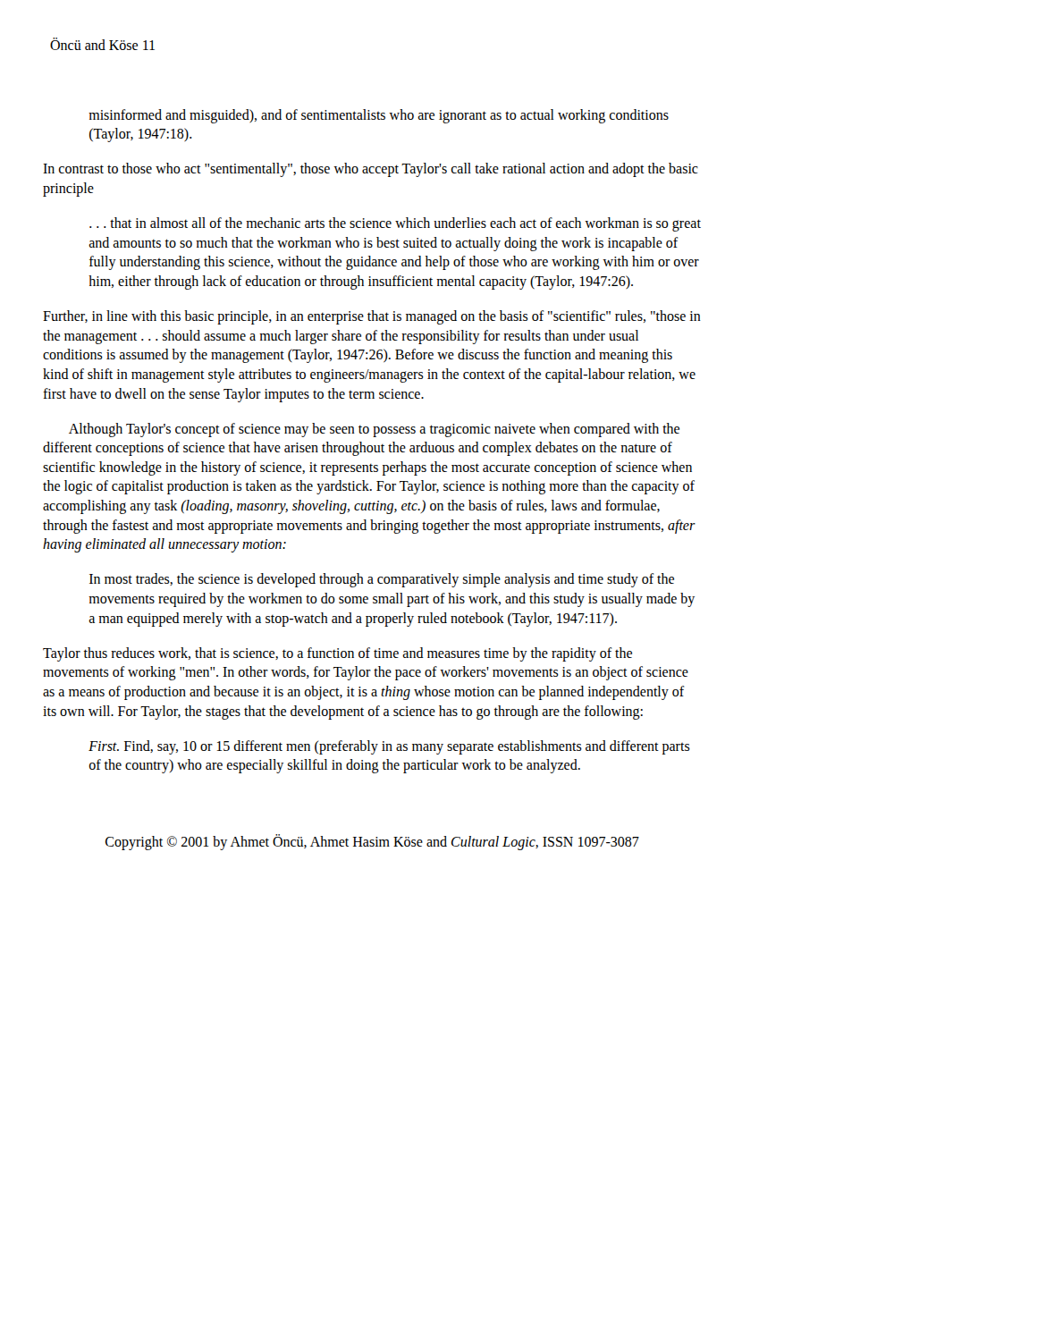Öncü and Köse 11
misinformed and misguided), and of sentimentalists who are ignorant as to actual working conditions (Taylor, 1947:18).
In contrast to those who act "sentimentally", those who accept Taylor's call take rational action and adopt the basic principle
. . . that in almost all of the mechanic arts the science which underlies each act of each workman is so great and amounts to so much that the workman who is best suited to actually doing the work is incapable of fully understanding this science, without the guidance and help of those who are working with him or over him, either through lack of education or through insufficient mental capacity (Taylor, 1947:26).
Further, in line with this basic principle, in an enterprise that is managed on the basis of "scientific" rules, "those in the management . . . should assume a much larger share of the responsibility for results than under usual conditions is assumed by the management (Taylor, 1947:26). Before we discuss the function and meaning this kind of shift in management style attributes to engineers/managers in the context of the capital-labour relation, we first have to dwell on the sense Taylor imputes to the term science.
Although Taylor's concept of science may be seen to possess a tragicomic naivete when compared with the different conceptions of science that have arisen throughout the arduous and complex debates on the nature of scientific knowledge in the history of science, it represents perhaps the most accurate conception of science when the logic of capitalist production is taken as the yardstick. For Taylor, science is nothing more than the capacity of accomplishing any task (loading, masonry, shoveling, cutting, etc.) on the basis of rules, laws and formulae, through the fastest and most appropriate movements and bringing together the most appropriate instruments, after having eliminated all unnecessary motion:
In most trades, the science is developed through a comparatively simple analysis and time study of the movements required by the workmen to do some small part of his work, and this study is usually made by a man equipped merely with a stop-watch and a properly ruled notebook (Taylor, 1947:117).
Taylor thus reduces work, that is science, to a function of time and measures time by the rapidity of the movements of working "men". In other words, for Taylor the pace of workers' movements is an object of science as a means of production and because it is an object, it is a thing whose motion can be planned independently of its own will. For Taylor, the stages that the development of a science has to go through are the following:
First. Find, say, 10 or 15 different men (preferably in as many separate establishments and different parts of the country) who are especially skillful in doing the particular work to be analyzed.
Copyright © 2001 by Ahmet Öncü, Ahmet Hasim Köse and Cultural Logic, ISSN 1097-3087